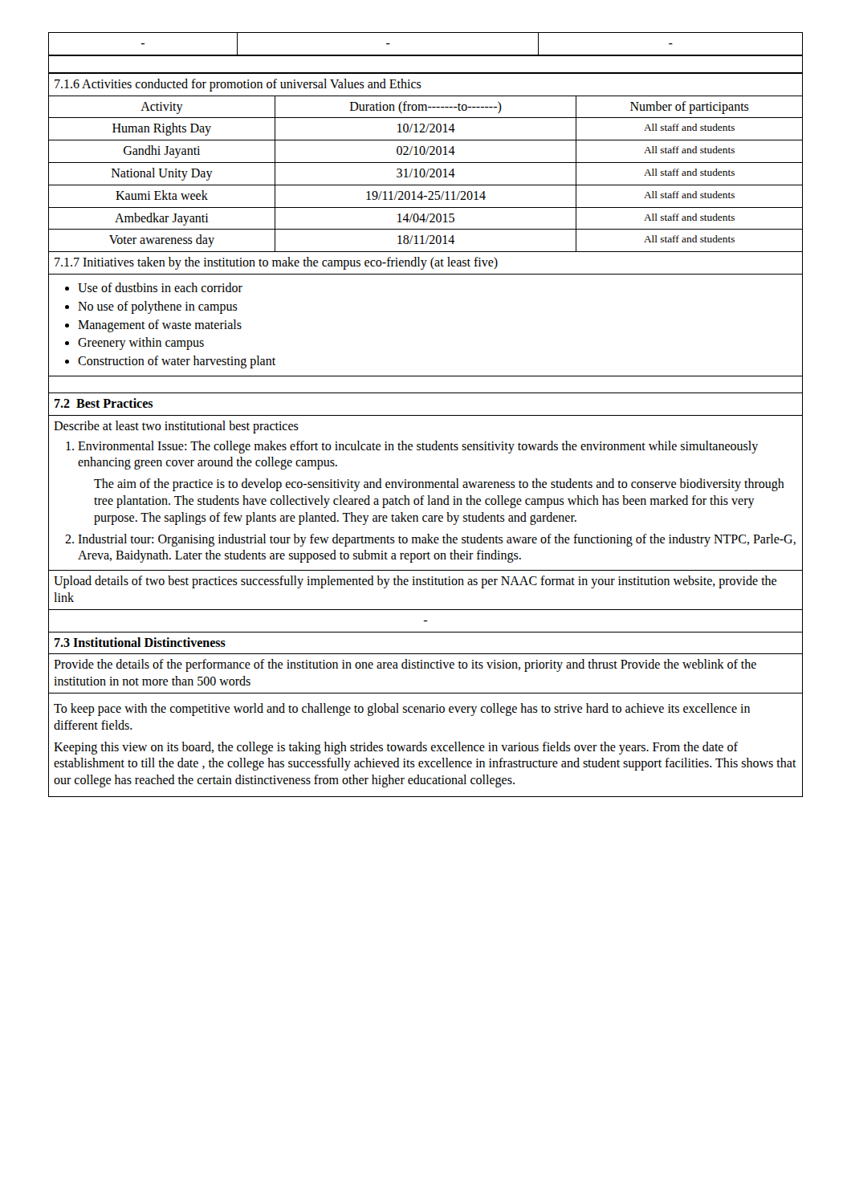| - | - | - |
| 7.1.6 Activities conducted for promotion of universal Values and Ethics |
| Activity | Duration (from-------to-------) | Number of participants |
| Human Rights Day | 10/12/2014 | All staff and students |
| Gandhi Jayanti | 02/10/2014 | All staff and students |
| National Unity Day | 31/10/2014 | All staff and students |
| Kaumi Ekta week | 19/11/2014-25/11/2014 | All staff and students |
| Ambedkar Jayanti | 14/04/2015 | All staff and students |
| Voter awareness day | 18/11/2014 | All staff and students |
| 7.1.7 Initiatives taken by the institution to make the campus eco-friendly (at least five) |
| Use of dustbins in each corridor No use of polythene in campus Management of waste materials Greenery within campus Construction of water harvesting plant |
| 7.2 Best Practices |
| Describe at least two institutional best practices Environmental Issue: The college makes effort to inculcate in the students sensitivity towards the environment while simultaneously enhancing green cover around the college campus. The aim of the practice is to develop eco-sensitivity and environmental awareness to the students and to conserve biodiversity through tree plantation. The students have collectively cleared a patch of land in the college campus which has been marked for this very purpose. The saplings of few plants are planted. They are taken care by students and gardener. Industrial tour: Organising industrial tour by few departments to make the students aware of the functioning of the industry NTPC, Parle-G, Areva, Baidynath. Later the students are supposed to submit a report on their findings. |
| Upload details of two best practices successfully implemented by the institution as per NAAC format in your institution website, provide the link |
| - |
| 7.3 Institutional Distinctiveness |
| Provide the details of the performance of the institution in one area distinctive to its vision, priority and thrust Provide the weblink of the institution in not more than 500 words |
| To keep pace with the competitive world and to challenge to global scenario every college has to strive hard to achieve its excellence in different fields. Keeping this view on its board, the college is taking high strides towards excellence in various fields over the years. From the date of establishment to till the date , the college has successfully achieved its excellence in infrastructure and student support facilities. This shows that our college has reached the certain distinctiveness from other higher educational colleges. |